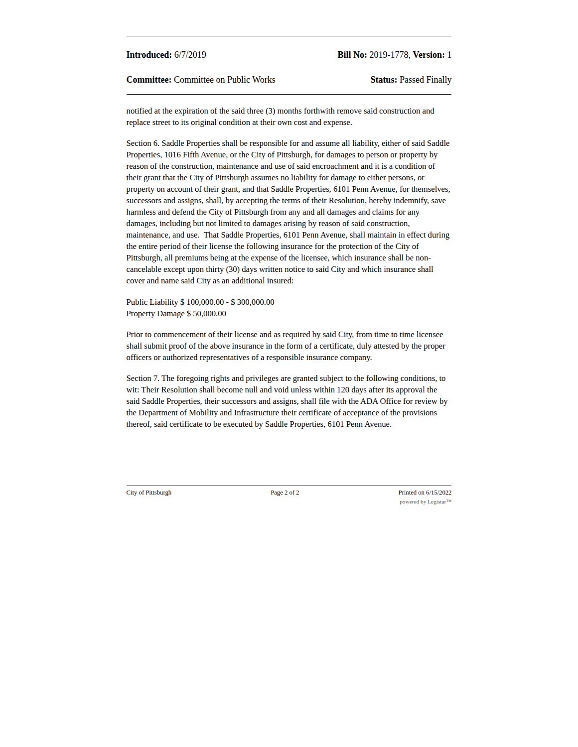Introduced: 6/7/2019
Bill No: 2019-1778, Version: 1
Committee: Committee on Public Works
Status: Passed Finally
notified at the expiration of the said three (3) months forthwith remove said construction and replace street to its original condition at their own cost and expense.
Section 6. Saddle Properties shall be responsible for and assume all liability, either of said Saddle Properties, 1016 Fifth Avenue, or the City of Pittsburgh, for damages to person or property by reason of the construction, maintenance and use of said encroachment and it is a condition of their grant that the City of Pittsburgh assumes no liability for damage to either persons, or property on account of their grant, and that Saddle Properties, 6101 Penn Avenue, for themselves, successors and assigns, shall, by accepting the terms of their Resolution, hereby indemnify, save harmless and defend the City of Pittsburgh from any and all damages and claims for any damages, including but not limited to damages arising by reason of said construction, maintenance, and use. That Saddle Properties, 6101 Penn Avenue, shall maintain in effect during the entire period of their license the following insurance for the protection of the City of Pittsburgh, all premiums being at the expense of the licensee, which insurance shall be non-cancelable except upon thirty (30) days written notice to said City and which insurance shall cover and name said City as an additional insured:
Public Liability $ 100,000.00 - $ 300,000.00
Property Damage $ 50,000.00
Prior to commencement of their license and as required by said City, from time to time licensee shall submit proof of the above insurance in the form of a certificate, duly attested by the proper officers or authorized representatives of a responsible insurance company.
Section 7. The foregoing rights and privileges are granted subject to the following conditions, to wit: Their Resolution shall become null and void unless within 120 days after its approval the said Saddle Properties, their successors and assigns, shall file with the ADA Office for review by the Department of Mobility and Infrastructure their certificate of acceptance of the provisions thereof, said certificate to be executed by Saddle Properties, 6101 Penn Avenue.
City of Pittsburgh
Page 2 of 2
Printed on 6/15/2022
powered by Legistar™